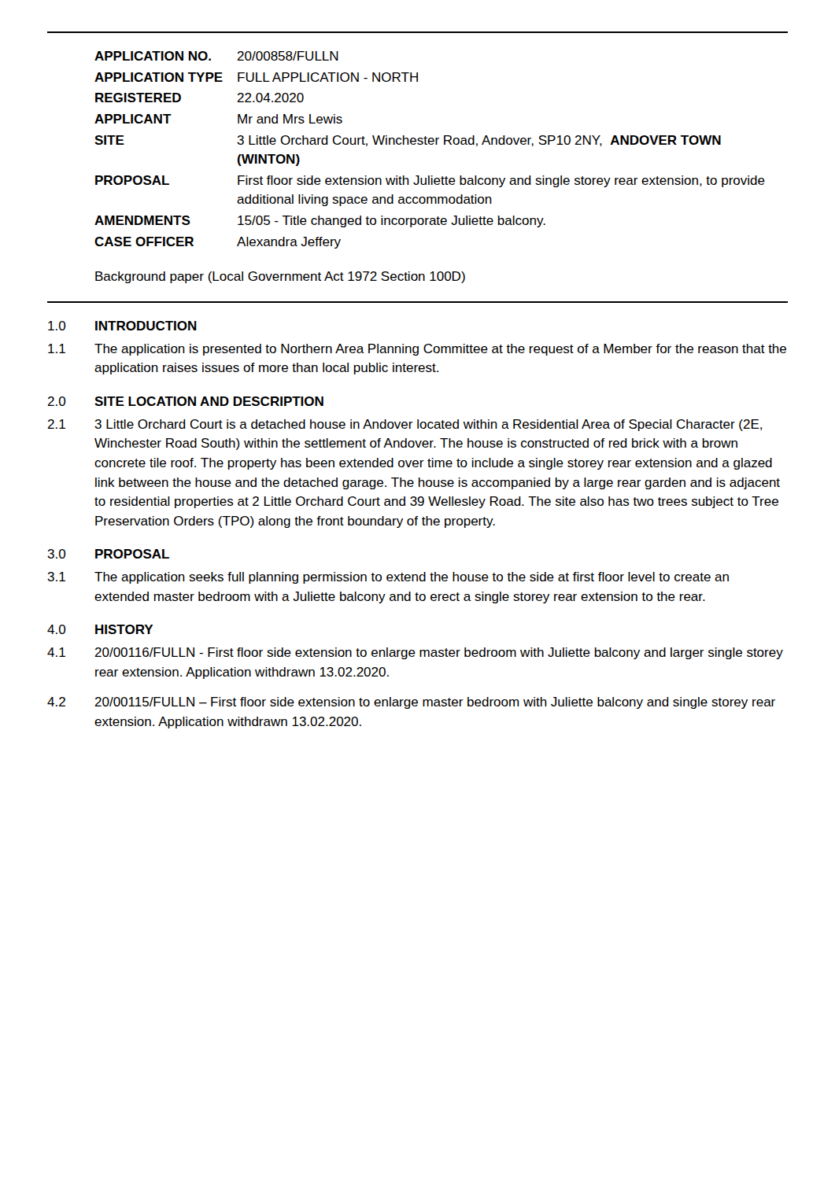| APPLICATION NO. | 20/00858/FULLN |
| APPLICATION TYPE | FULL APPLICATION - NORTH |
| REGISTERED | 22.04.2020 |
| APPLICANT | Mr and Mrs Lewis |
| SITE | 3 Little Orchard Court, Winchester Road, Andover, SP10 2NY, ANDOVER TOWN (WINTON) |
| PROPOSAL | First floor side extension with Juliette balcony and single storey rear extension, to provide additional living space and accommodation |
| AMENDMENTS | 15/05 - Title changed to incorporate Juliette balcony. |
| CASE OFFICER | Alexandra Jeffery |
Background paper (Local Government Act 1972 Section 100D)
1.0
INTRODUCTION
1.1
The application is presented to Northern Area Planning Committee at the request of a Member for the reason that the application raises issues of more than local public interest.
2.0
SITE LOCATION AND DESCRIPTION
2.1
3 Little Orchard Court is a detached house in Andover located within a Residential Area of Special Character (2E, Winchester Road South) within the settlement of Andover. The house is constructed of red brick with a brown concrete tile roof. The property has been extended over time to include a single storey rear extension and a glazed link between the house and the detached garage. The house is accompanied by a large rear garden and is adjacent to residential properties at 2 Little Orchard Court and 39 Wellesley Road. The site also has two trees subject to Tree Preservation Orders (TPO) along the front boundary of the property.
3.0
PROPOSAL
3.1
The application seeks full planning permission to extend the house to the side at first floor level to create an extended master bedroom with a Juliette balcony and to erect a single storey rear extension to the rear.
4.0
HISTORY
4.1
20/00116/FULLN - First floor side extension to enlarge master bedroom with Juliette balcony and larger single storey rear extension. Application withdrawn 13.02.2020.
4.2
20/00115/FULLN – First floor side extension to enlarge master bedroom with Juliette balcony and single storey rear extension. Application withdrawn 13.02.2020.